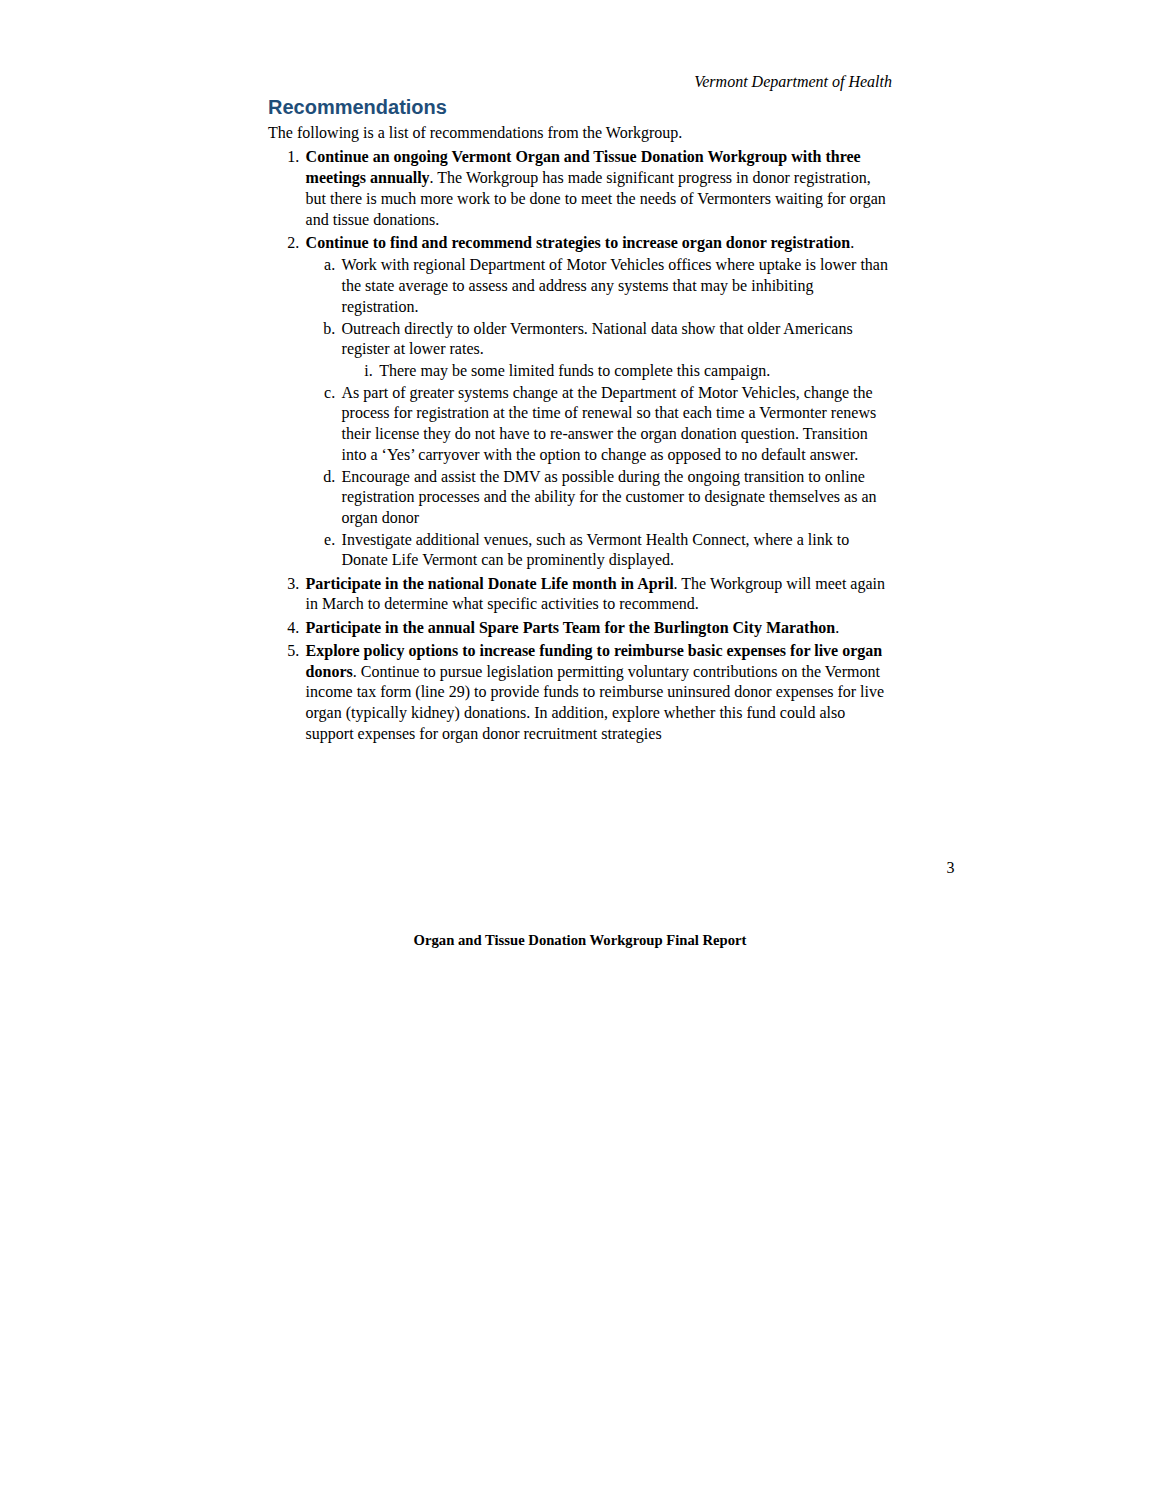Vermont Department of Health
Recommendations
The following is a list of recommendations from the Workgroup.
Continue an ongoing Vermont Organ and Tissue Donation Workgroup with three meetings annually. The Workgroup has made significant progress in donor registration, but there is much more work to be done to meet the needs of Vermonters waiting for organ and tissue donations.
Continue to find and recommend strategies to increase organ donor registration.
Work with regional Department of Motor Vehicles offices where uptake is lower than the state average to assess and address any systems that may be inhibiting registration.
Outreach directly to older Vermonters. National data show that older Americans register at lower rates.
There may be some limited funds to complete this campaign.
As part of greater systems change at the Department of Motor Vehicles, change the process for registration at the time of renewal so that each time a Vermonter renews their license they do not have to re-answer the organ donation question. Transition into a ‘Yes’ carryover with the option to change as opposed to no default answer.
Encourage and assist the DMV as possible during the ongoing transition to online registration processes and the ability for the customer to designate themselves as an organ donor
Investigate additional venues, such as Vermont Health Connect, where a link to Donate Life Vermont can be prominently displayed.
Participate in the national Donate Life month in April. The Workgroup will meet again in March to determine what specific activities to recommend.
Participate in the annual Spare Parts Team for the Burlington City Marathon.
Explore policy options to increase funding to reimburse basic expenses for live organ donors. Continue to pursue legislation permitting voluntary contributions on the Vermont income tax form (line 29) to provide funds to reimburse uninsured donor expenses for live organ (typically kidney) donations. In addition, explore whether this fund could also support expenses for organ donor recruitment strategies
3
Organ and Tissue Donation Workgroup Final Report